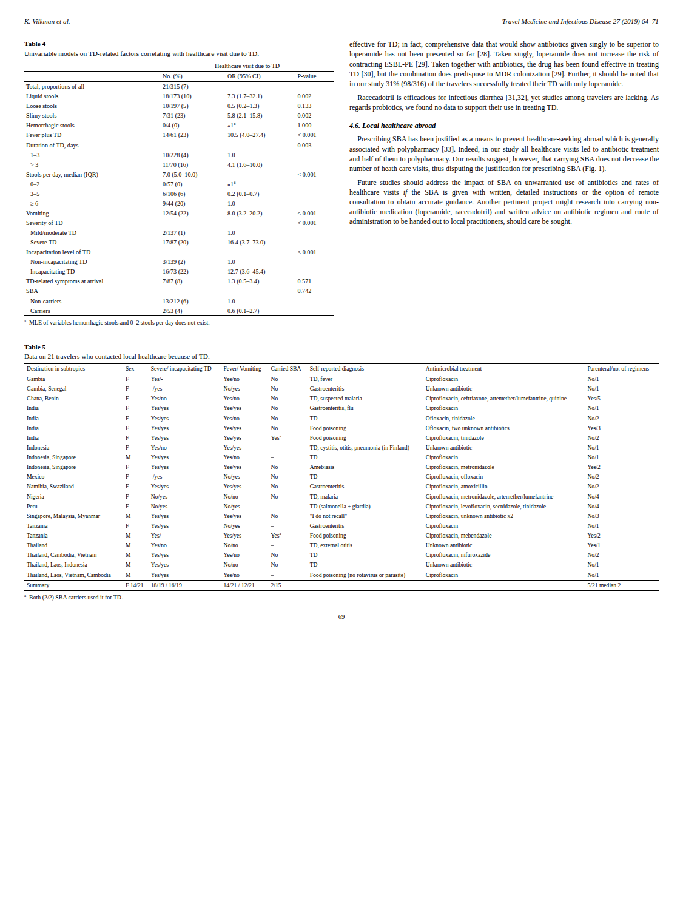K. Vilkman et al.
Travel Medicine and Infectious Disease 27 (2019) 64–71
Table 4
Univariable models on TD-related factors correlating with healthcare visit due to TD.
| | Healthcare visit due to TD |
| --- | --- |
| | No. (%) | OR (95% CI) | P-value |
| Total, proportions of all | 21/315 (7) | | |
| Liquid stools | 18/173 (10) | 7.3 (1.7–32.1) | 0.002 |
| Loose stools | 10/197 (5) | 0.5 (0.2–1.3) | 0.133 |
| Slimy stools | 7/31 (23) | 5.8 (2.1–15.8) | 0.002 |
| Hemorrhagic stools | 0/4 (0) | «1 a | 1.000 |
| Fever plus TD | 14/61 (23) | 10.5 (4.0–27.4) | < 0.001 |
| Duration of TD, days | | | 0.003 |
| 1–3 | 10/228 (4) | 1.0 | |
| > 3 | 11/70 (16) | 4.1 (1.6–10.0) | |
| Stools per day, median (IQR) | 7.0 (5.0–10.0) | | < 0.001 |
| 0–2 | 0/57 (0) | «1 a | |
| 3–5 | 6/106 (6) | 0.2 (0.1–0.7) | |
| ≥ 6 | 9/44 (20) | 1.0 | |
| Vomiting | 12/54 (22) | 8.0 (3.2–20.2) | < 0.001 |
| Severity of TD | | | < 0.001 |
| Mild/moderate TD | 2/137 (1) | 1.0 | |
| Severe TD | 17/87 (20) | 16.4 (3.7–73.0) | |
| Incapacitation level of TD | | | < 0.001 |
| Non-incapacitating TD | 3/139 (2) | 1.0 | |
| Incapacitating TD | 16/73 (22) | 12.7 (3.6–45.4) | |
| TD-related symptoms at arrival | 7/87 (8) | 1.3 (0.5–3.4) | 0.571 |
| SBA | | | 0.742 |
| Non-carriers | 13/212 (6) | 1.0 | |
| Carriers | 2/53 (4) | 0.6 (0.1–2.7) | |
a MLE of variables hemorrhagic stools and 0–2 stools per day does not exist.
effective for TD; in fact, comprehensive data that would show antibiotics given singly to be superior to loperamide has not been presented so far [28]. Taken singly, loperamide does not increase the risk of contracting ESBL-PE [29]. Taken together with antibiotics, the drug has been found effective in treating TD [30], but the combination does predispose to MDR colonization [29]. Further, it should be noted that in our study 31% (98/316) of the travelers successfully treated their TD with only loperamide.
Racecadotril is efficacious for infectious diarrhea [31,32], yet studies among travelers are lacking. As regards probiotics, we found no data to support their use in treating TD.
4.6. Local healthcare abroad
Prescribing SBA has been justified as a means to prevent healthcare-seeking abroad which is generally associated with polypharmacy [33]. Indeed, in our study all healthcare visits led to antibiotic treatment and half of them to polypharmacy. Our results suggest, however, that carrying SBA does not decrease the number of heath care visits, thus disputing the justification for prescribing SBA (Fig. 1).
Future studies should address the impact of SBA on unwarranted use of antibiotics and rates of healthcare visits if the SBA is given with written, detailed instructions or the option of remote consultation to obtain accurate guidance. Another pertinent project might research into carrying non-antibiotic medication (loperamide, racecadotril) and written advice on antibiotic regimen and route of administration to be handed out to local practitioners, should care be sought.
Table 5
Data on 21 travelers who contacted local healthcare because of TD.
| Destination in subtropics | Sex | Severe/ incapacitating TD | Fever/ Vomiting | Carried SBA | Self-reported diagnosis | Antimicrobial treatment | Parenteral/no. of regimens |
| --- | --- | --- | --- | --- | --- | --- | --- |
| Gambia | F | Yes/- | Yes/no | No | TD, fever | Ciprofloxacin | No/1 |
| Gambia, Senegal | F | -/yes | No/yes | No | Gastroenteritis | Unknown antibiotic | No/1 |
| Ghana, Benin | F | Yes/no | Yes/no | No | TD, suspected malaria | Ciprofloxacin, ceftriaxone, artemether/lumefantrine, quinine | Yes/5 |
| India | F | Yes/yes | Yes/yes | No | Gastroenteritis, flu | Ciprofloxacin | No/1 |
| India | F | Yes/yes | Yes/no | No | TD | Ofloxacin, tinidazole | No/2 |
| India | F | Yes/yes | Yes/yes | No | Food poisoning | Ofloxacin, two unknown antibiotics | Yes/3 |
| India | F | Yes/yes | Yes/yes | Yes a | Food poisoning | Ciprofloxacin, tinidazole | No/2 |
| Indonesia | F | Yes/no | Yes/yes | – | TD, cystitis, otitis, pneumonia (in Finland) | Unknown antibiotic | No/1 |
| Indonesia, Singapore | M | Yes/yes | Yes/no | – | TD | Ciprofloxacin | No/1 |
| Indonesia, Singapore | F | Yes/yes | Yes/yes | No | Amebiasis | Ciprofloxacin, metronidazole | Yes/2 |
| Mexico | F | -/yes | No/yes | No | TD | Ciprofloxacin, ofloxacin | No/2 |
| Namibia, Swaziland | F | Yes/yes | Yes/yes | No | Gastroenteritis | Ciprofloxacin, amoxicillin | No/2 |
| Nigeria | F | No/yes | No/no | No | TD, malaria | Ciprofloxacin, metronidazole, artemether/lumefantrine | No/4 |
| Peru | F | No/yes | No/yes | – | TD (salmonella + giardia) | Ciprofloxacin, levofloxacin, secnidazole, tinidazole | No/4 |
| Singapore, Malaysia, Myanmar | M | Yes/yes | Yes/yes | No | "I do not recall" | Ciprofloxacin, unknown antibiotic x2 | No/3 |
| Tanzania | F | Yes/yes | No/yes | – | Gastroenteritis | Ciprofloxacin | No/1 |
| Tanzania | M | Yes/- | Yes/yes | Yes a | Food poisoning | Ciprofloxacin, mebendazole | Yes/2 |
| Thailand | M | Yes/no | No/no | – | TD, external otitis | Unknown antibiotic | Yes/1 |
| Thailand, Cambodia, Vietnam | M | Yes/yes | Yes/no | No | TD | Ciprofloxacin, nifuroxazide | No/2 |
| Thailand, Laos, Indonesia | M | Yes/yes | No/no | No | TD | Unknown antibiotic | No/1 |
| Thailand, Laos, Vietnam, Cambodia | M | Yes/yes | Yes/no | – | Food poisoning (no rotavirus or parasite) | Ciprofloxacin | No/1 |
| Summary | F 14/21 | 18/19 / 16/19 | 14/21 / 12/21 | 2/15 | | | 5/21 median 2 |
a Both (2/2) SBA carriers used it for TD.
69